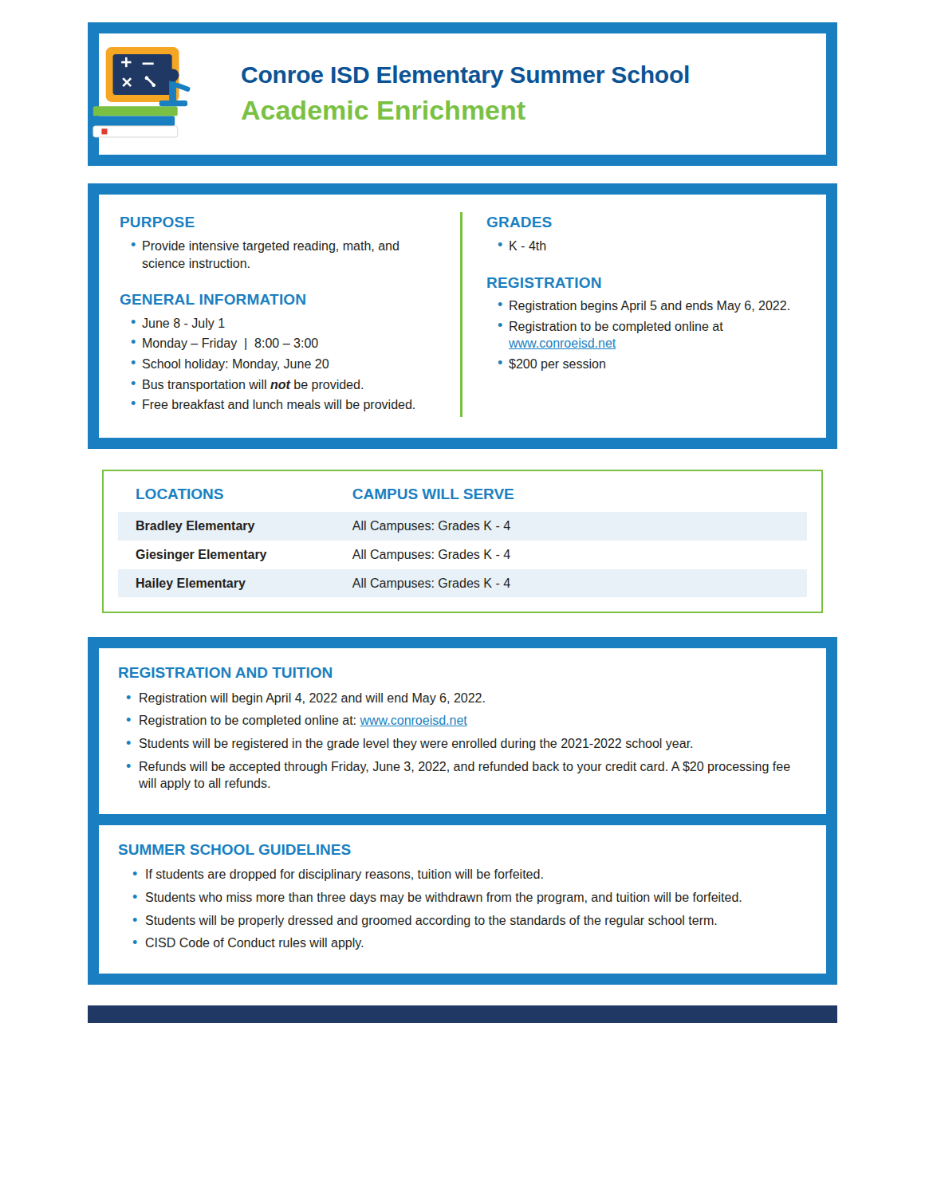Conroe ISD Elementary Summer School
Academic Enrichment
PURPOSE
Provide intensive targeted reading, math, and science instruction.
GENERAL INFORMATION
June 8 - July 1
Monday – Friday | 8:00 – 3:00
School holiday: Monday, June 20
Bus transportation will not be provided.
Free breakfast and lunch meals will be provided.
GRADES
K - 4th
REGISTRATION
Registration begins April 5 and ends May 6, 2022.
Registration to be completed online at www.conroeisd.net
$200 per session
| LOCATIONS | CAMPUS WILL SERVE |
| --- | --- |
| Bradley Elementary | All Campuses: Grades K - 4 |
| Giesinger Elementary | All Campuses: Grades K - 4 |
| Hailey Elementary | All Campuses: Grades K - 4 |
REGISTRATION AND TUITION
Registration will begin April 4, 2022 and will end May 6, 2022.
Registration to be completed online at: www.conroeisd.net
Students will be registered in the grade level they were enrolled during the 2021-2022 school year.
Refunds will be accepted through Friday, June 3, 2022, and refunded back to your credit card. A $20 processing fee will apply to all refunds.
SUMMER SCHOOL GUIDELINES
If students are dropped for disciplinary reasons, tuition will be forfeited.
Students who miss more than three days may be withdrawn from the program, and tuition will be forfeited.
Students will be properly dressed and groomed according to the standards of the regular school term.
CISD Code of Conduct rules will apply.